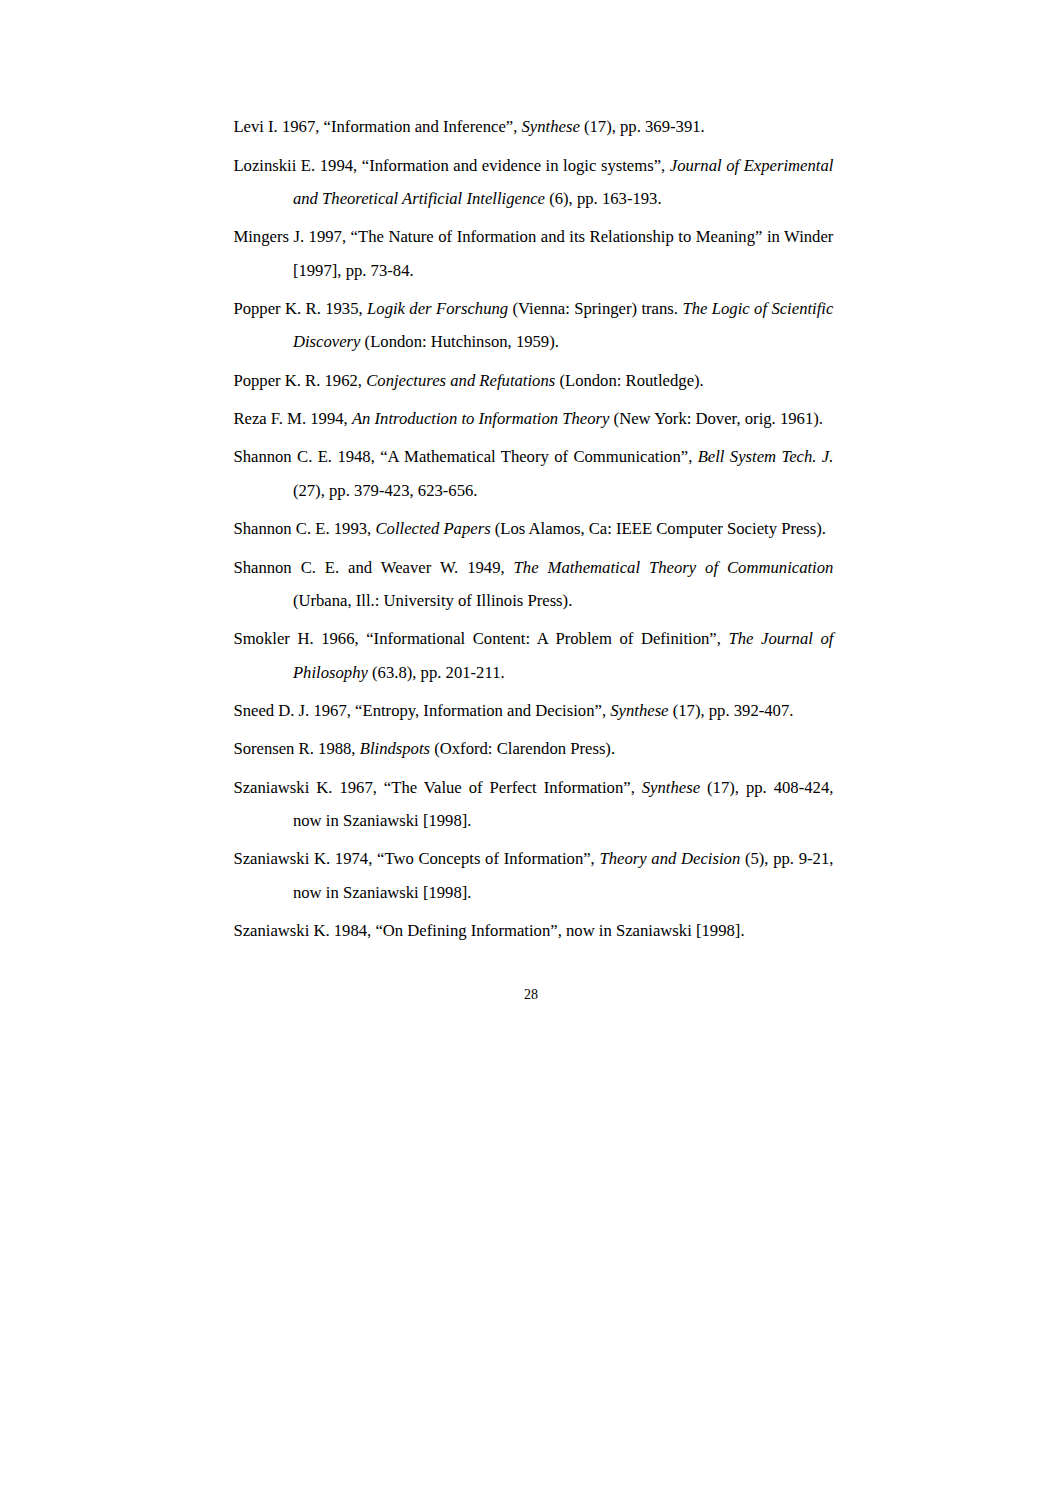Levi I. 1967, “Information and Inference”, Synthese (17), pp. 369-391.
Lozinskii E. 1994, “Information and evidence in logic systems”, Journal of Experimental and Theoretical Artificial Intelligence (6), pp. 163-193.
Mingers J. 1997, “The Nature of Information and its Relationship to Meaning” in Winder [1997], pp. 73-84.
Popper K. R. 1935, Logik der Forschung (Vienna: Springer) trans. The Logic of Scientific Discovery (London: Hutchinson, 1959).
Popper K. R. 1962, Conjectures and Refutations (London: Routledge).
Reza F. M. 1994, An Introduction to Information Theory (New York: Dover, orig. 1961).
Shannon C. E. 1948, “A Mathematical Theory of Communication”, Bell System Tech. J. (27), pp. 379-423, 623-656.
Shannon C. E. 1993, Collected Papers (Los Alamos, Ca: IEEE Computer Society Press).
Shannon C. E. and Weaver W. 1949, The Mathematical Theory of Communication (Urbana, Ill.: University of Illinois Press).
Smokler H. 1966, “Informational Content: A Problem of Definition”, The Journal of Philosophy (63.8), pp. 201-211.
Sneed D. J. 1967, “Entropy, Information and Decision”, Synthese (17), pp. 392-407.
Sorensen R. 1988, Blindspots (Oxford: Clarendon Press).
Szaniawski K. 1967, “The Value of Perfect Information”, Synthese (17), pp. 408-424, now in Szaniawski [1998].
Szaniawski K. 1974, “Two Concepts of Information”, Theory and Decision (5), pp. 9-21, now in Szaniawski [1998].
Szaniawski K. 1984, “On Defining Information”, now in Szaniawski [1998].
28